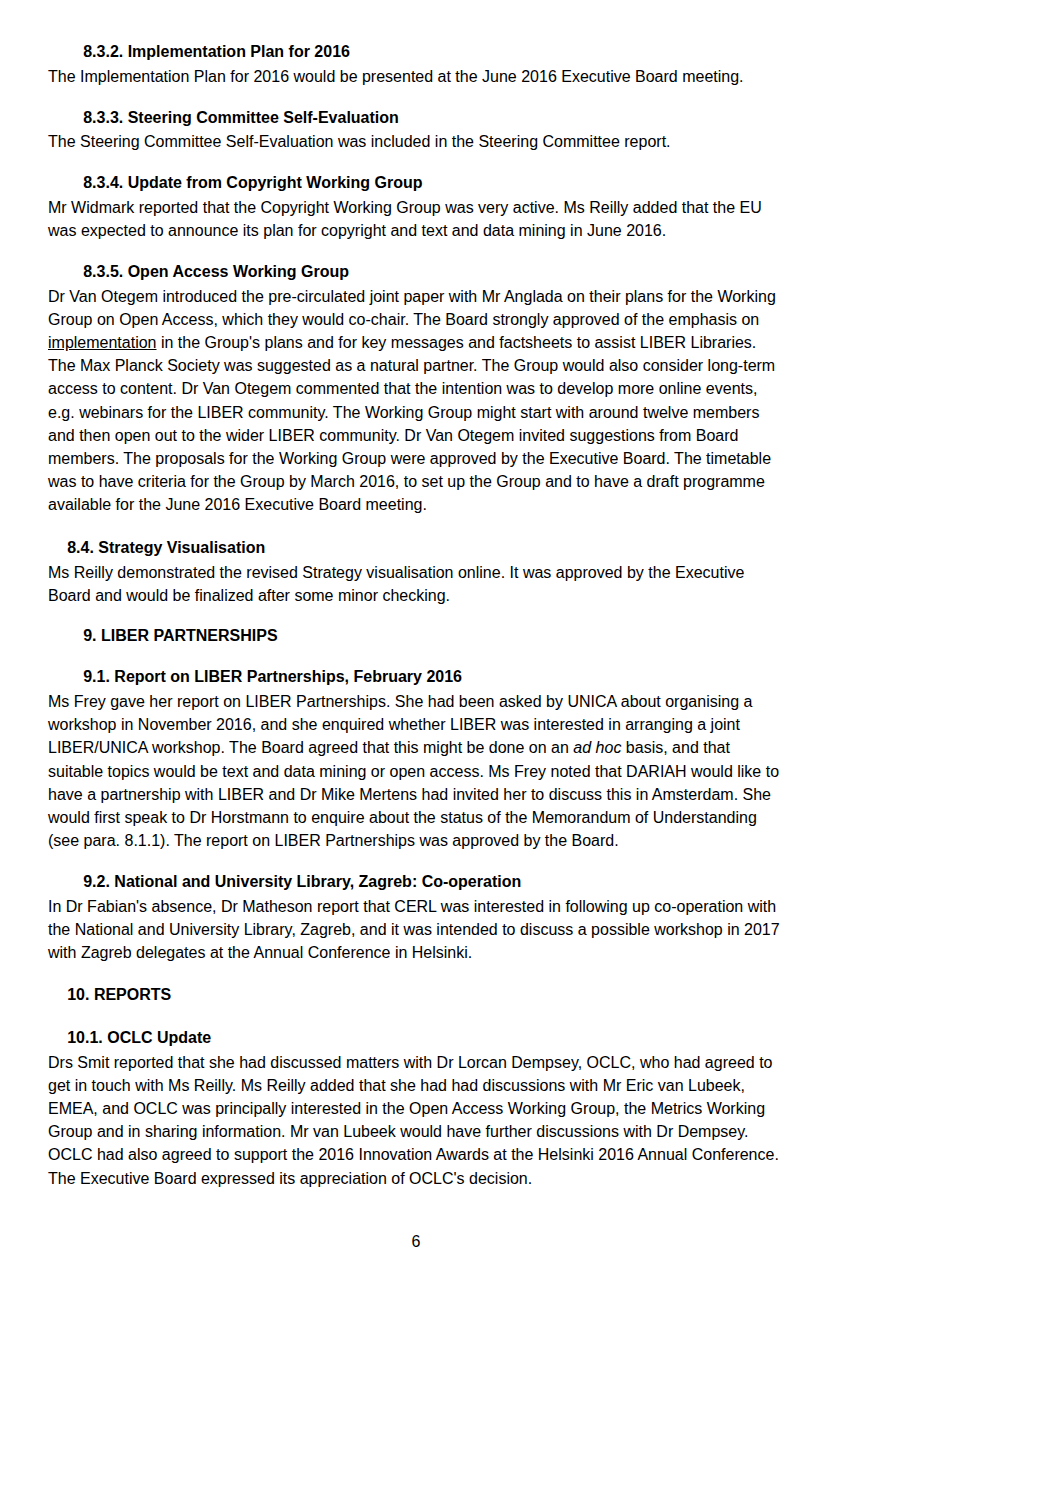8.3.2. Implementation Plan for 2016
The Implementation Plan for 2016 would be presented at the June 2016 Executive Board meeting.
8.3.3. Steering Committee Self-Evaluation
The Steering Committee Self-Evaluation was included in the Steering Committee report.
8.3.4. Update from Copyright Working Group
Mr Widmark reported that the Copyright Working Group was very active. Ms Reilly added that the EU was expected to announce its plan for copyright and text and data mining in June 2016.
8.3.5. Open Access Working Group
Dr Van Otegem introduced the pre-circulated joint paper with Mr Anglada on their plans for the Working Group on Open Access, which they would co-chair. The Board strongly approved of the emphasis on implementation in the Group's plans and for key messages and factsheets to assist LIBER Libraries. The Max Planck Society was suggested as a natural partner. The Group would also consider long-term access to content. Dr Van Otegem commented that the intention was to develop more online events, e.g. webinars for the LIBER community. The Working Group might start with around twelve members and then open out to the wider LIBER community. Dr Van Otegem invited suggestions from Board members. The proposals for the Working Group were approved by the Executive Board. The timetable was to have criteria for the Group by March 2016, to set up the Group and to have a draft programme available for the June 2016 Executive Board meeting.
8.4. Strategy Visualisation
Ms Reilly demonstrated the revised Strategy visualisation online. It was approved by the Executive Board and would be finalized after some minor checking.
9. LIBER PARTNERSHIPS
9.1. Report on LIBER Partnerships, February 2016
Ms Frey gave her report on LIBER Partnerships. She had been asked by UNICA about organising a workshop in November 2016, and she enquired whether LIBER was interested in arranging a joint LIBER/UNICA workshop. The Board agreed that this might be done on an ad hoc basis, and that suitable topics would be text and data mining or open access. Ms Frey noted that DARIAH would like to have a partnership with LIBER and Dr Mike Mertens had invited her to discuss this in Amsterdam. She would first speak to Dr Horstmann to enquire about the status of the Memorandum of Understanding (see para. 8.1.1). The report on LIBER Partnerships was approved by the Board.
9.2. National and University Library, Zagreb: Co-operation
In Dr Fabian's absence, Dr Matheson report that CERL was interested in following up co-operation with the National and University Library, Zagreb, and it was intended to discuss a possible workshop in 2017 with Zagreb delegates at the Annual Conference in Helsinki.
10. REPORTS
10.1. OCLC Update
Drs Smit reported that she had discussed matters with Dr Lorcan Dempsey, OCLC, who had agreed to get in touch with Ms Reilly. Ms Reilly added that she had had discussions with Mr Eric van Lubeek, EMEA, and OCLC was principally interested in the Open Access Working Group, the Metrics Working Group and in sharing information. Mr van Lubeek would have further discussions with Dr Dempsey. OCLC had also agreed to support the 2016 Innovation Awards at the Helsinki 2016 Annual Conference. The Executive Board expressed its appreciation of OCLC's decision.
6